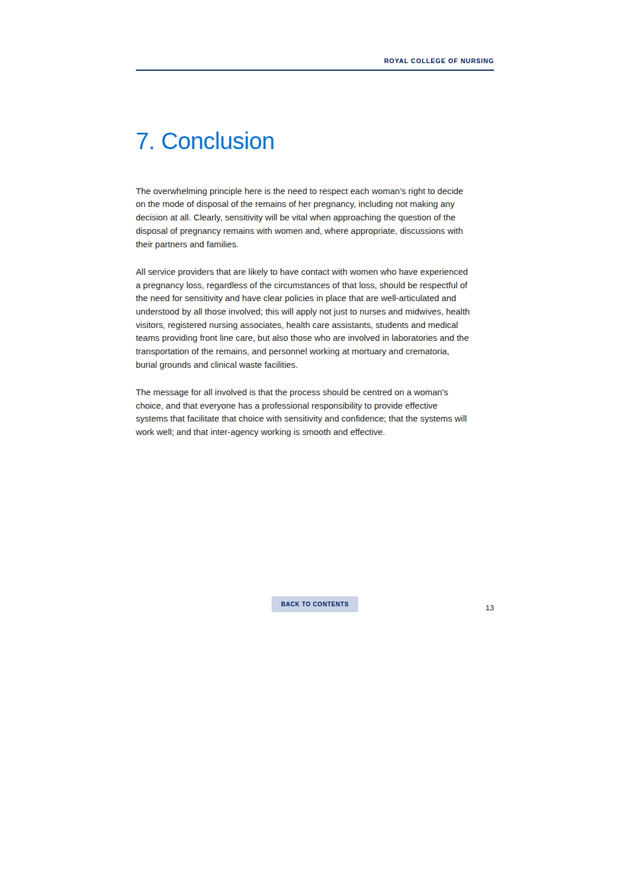Royal College of Nursing
7. Conclusion
The overwhelming principle here is the need to respect each woman's right to decide on the mode of disposal of the remains of her pregnancy, including not making any decision at all. Clearly, sensitivity will be vital when approaching the question of the disposal of pregnancy remains with women and, where appropriate, discussions with their partners and families.
All service providers that are likely to have contact with women who have experienced a pregnancy loss, regardless of the circumstances of that loss, should be respectful of the need for sensitivity and have clear policies in place that are well-articulated and understood by all those involved; this will apply not just to nurses and midwives, health visitors, registered nursing associates, health care assistants, students and medical teams providing front line care, but also those who are involved in laboratories and the transportation of the remains, and personnel working at mortuary and crematoria, burial grounds and clinical waste facilities.
The message for all involved is that the process should be centred on a woman's choice, and that everyone has a professional responsibility to provide effective systems that facilitate that choice with sensitivity and confidence; that the systems will work well; and that inter-agency working is smooth and effective.
Back to contents 13